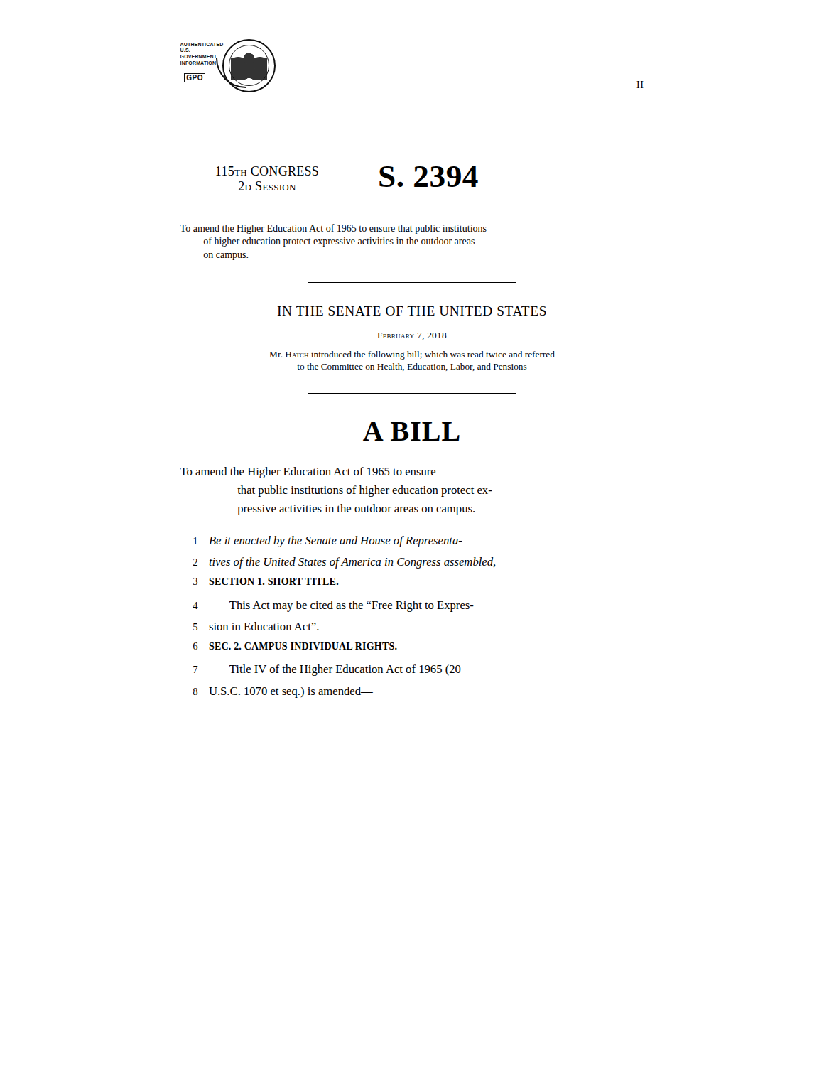AUTHENTICATED
U.S. GOVERNMENT
INFORMATION
GPO
II
115th CONGRESS
2d Session
S. 2394
To amend the Higher Education Act of 1965 to ensure that public institutions
of higher education protect expressive activities in the outdoor areas
on campus.
IN THE SENATE OF THE UNITED STATES
February 7, 2018
Mr. Hatch introduced the following bill; which was read twice and referred
to the Committee on Health, Education, Labor, and Pensions
A BILL
To amend the Higher Education Act of 1965 to ensure that public institutions of higher education protect ex- pressive activities in the outdoor areas on campus.
1
Be it enacted by the Senate and House of Representa-
2
tives of the United States of America in Congress assembled,
3
SECTION 1. SHORT TITLE.
4
This Act may be cited as the “Free Right to Expres-
5
sion in Education Act”.
6
SEC. 2. CAMPUS INDIVIDUAL RIGHTS.
7
Title IV of the Higher Education Act of 1965 (20
8
U.S.C. 1070 et seq.) is amended—